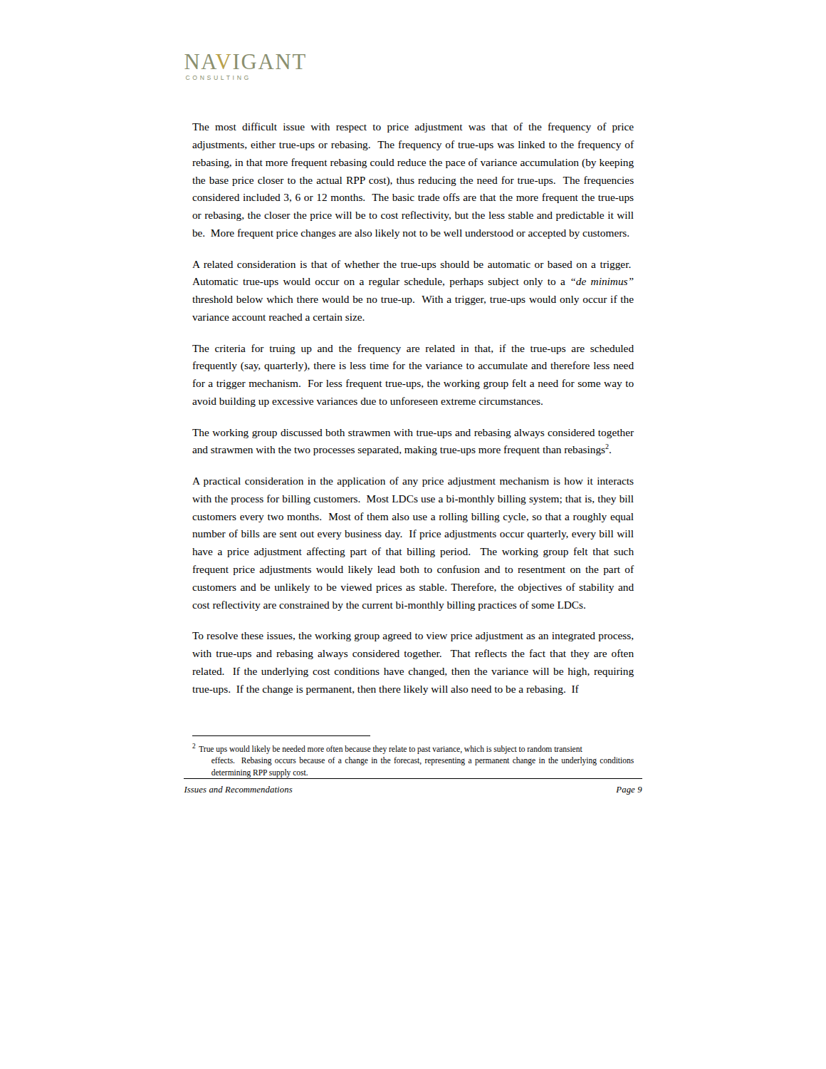NAVIGANT
CONSULTING
The most difficult issue with respect to price adjustment was that of the frequency of price adjustments, either true-ups or rebasing. The frequency of true-ups was linked to the frequency of rebasing, in that more frequent rebasing could reduce the pace of variance accumulation (by keeping the base price closer to the actual RPP cost), thus reducing the need for true-ups. The frequencies considered included 3, 6 or 12 months. The basic trade offs are that the more frequent the true-ups or rebasing, the closer the price will be to cost reflectivity, but the less stable and predictable it will be. More frequent price changes are also likely not to be well understood or accepted by customers.
A related consideration is that of whether the true-ups should be automatic or based on a trigger. Automatic true-ups would occur on a regular schedule, perhaps subject only to a “de minimus” threshold below which there would be no true-up. With a trigger, true-ups would only occur if the variance account reached a certain size.
The criteria for truing up and the frequency are related in that, if the true-ups are scheduled frequently (say, quarterly), there is less time for the variance to accumulate and therefore less need for a trigger mechanism. For less frequent true-ups, the working group felt a need for some way to avoid building up excessive variances due to unforeseen extreme circumstances.
The working group discussed both strawmen with true-ups and rebasing always considered together and strawmen with the two processes separated, making true-ups more frequent than rebasings2.
A practical consideration in the application of any price adjustment mechanism is how it interacts with the process for billing customers. Most LDCs use a bi-monthly billing system; that is, they bill customers every two months. Most of them also use a rolling billing cycle, so that a roughly equal number of bills are sent out every business day. If price adjustments occur quarterly, every bill will have a price adjustment affecting part of that billing period. The working group felt that such frequent price adjustments would likely lead both to confusion and to resentment on the part of customers and be unlikely to be viewed prices as stable. Therefore, the objectives of stability and cost reflectivity are constrained by the current bi-monthly billing practices of some LDCs.
To resolve these issues, the working group agreed to view price adjustment as an integrated process, with true-ups and rebasing always considered together. That reflects the fact that they are often related. If the underlying cost conditions have changed, then the variance will be high, requiring true-ups. If the change is permanent, then there likely will also need to be a rebasing. If
2 True ups would likely be needed more often because they relate to past variance, which is subject to random transient effects. Rebasing occurs because of a change in the forecast, representing a permanent change in the underlying conditions determining RPP supply cost.
Issues and Recommendations Page 9